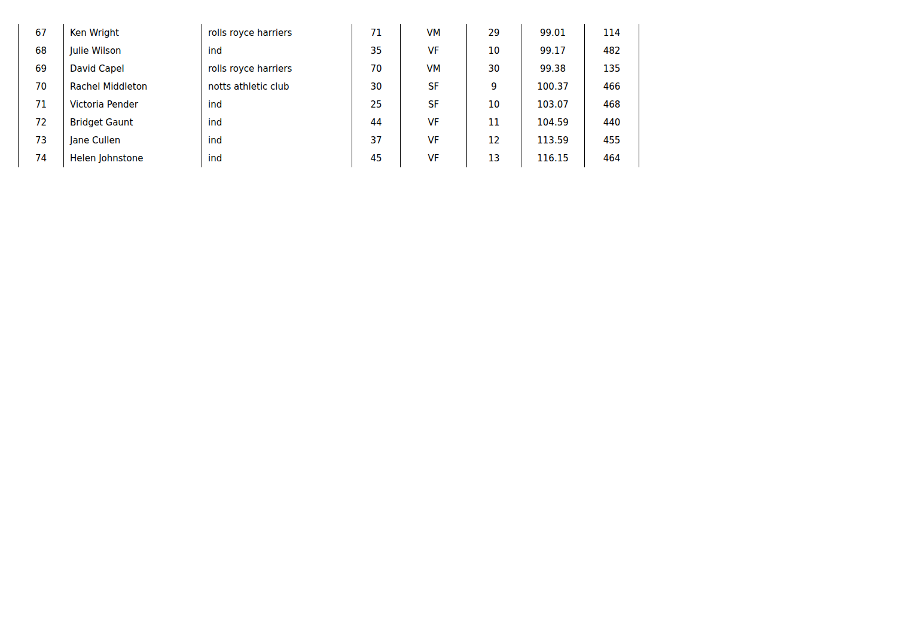| 67 | Ken Wright | rolls royce harriers | 71 | VM | 29 | 99.01 | 114 | |
| 68 | Julie Wilson | ind | 35 | VF | 10 | 99.17 | 482 | |
| 69 | David Capel | rolls royce harriers | 70 | VM | 30 | 99.38 | 135 | |
| 70 | Rachel Middleton | notts athletic club | 30 | SF | 9 | 100.37 | 466 | |
| 71 | Victoria Pender | ind | 25 | SF | 10 | 103.07 | 468 | |
| 72 | Bridget Gaunt | ind | 44 | VF | 11 | 104.59 | 440 | |
| 73 | Jane Cullen | ind | 37 | VF | 12 | 113.59 | 455 | |
| 74 | Helen Johnstone | ind | 45 | VF | 13 | 116.15 | 464 | |